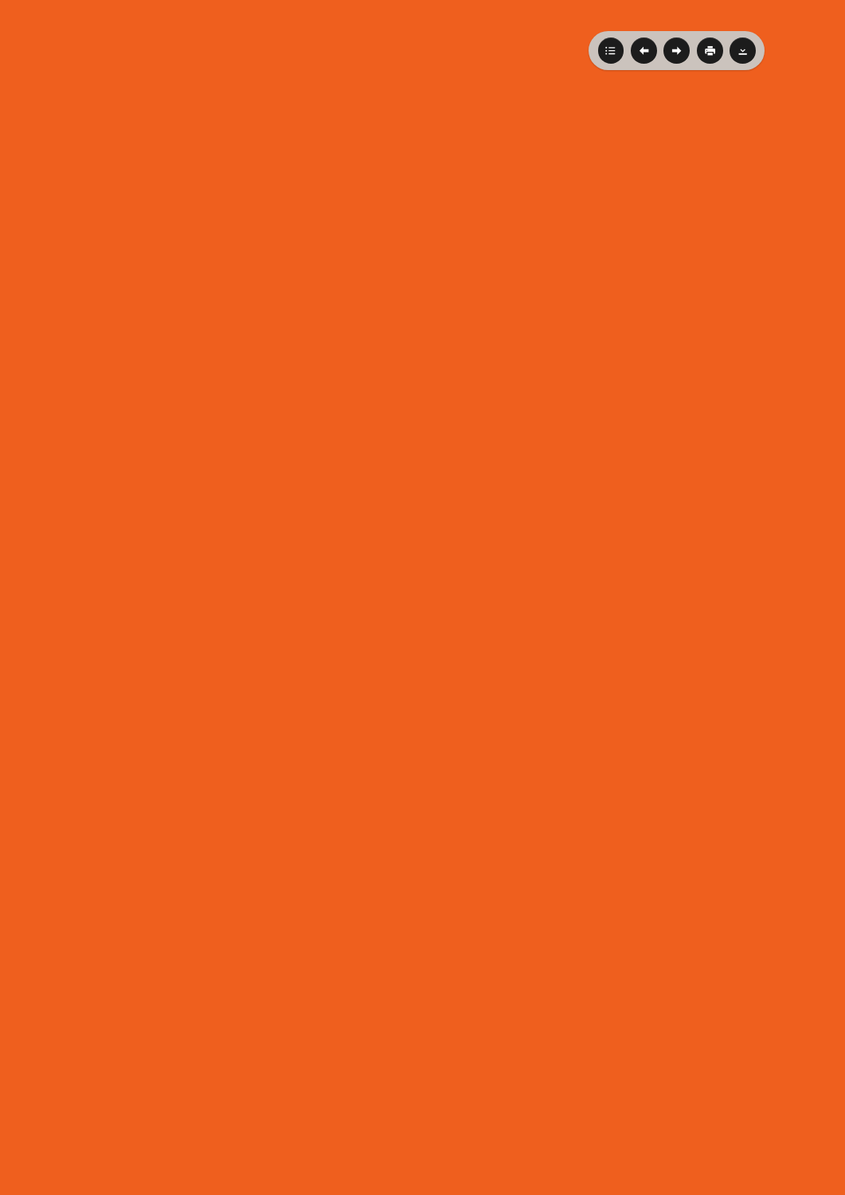Contents Previous page Next page Print Download